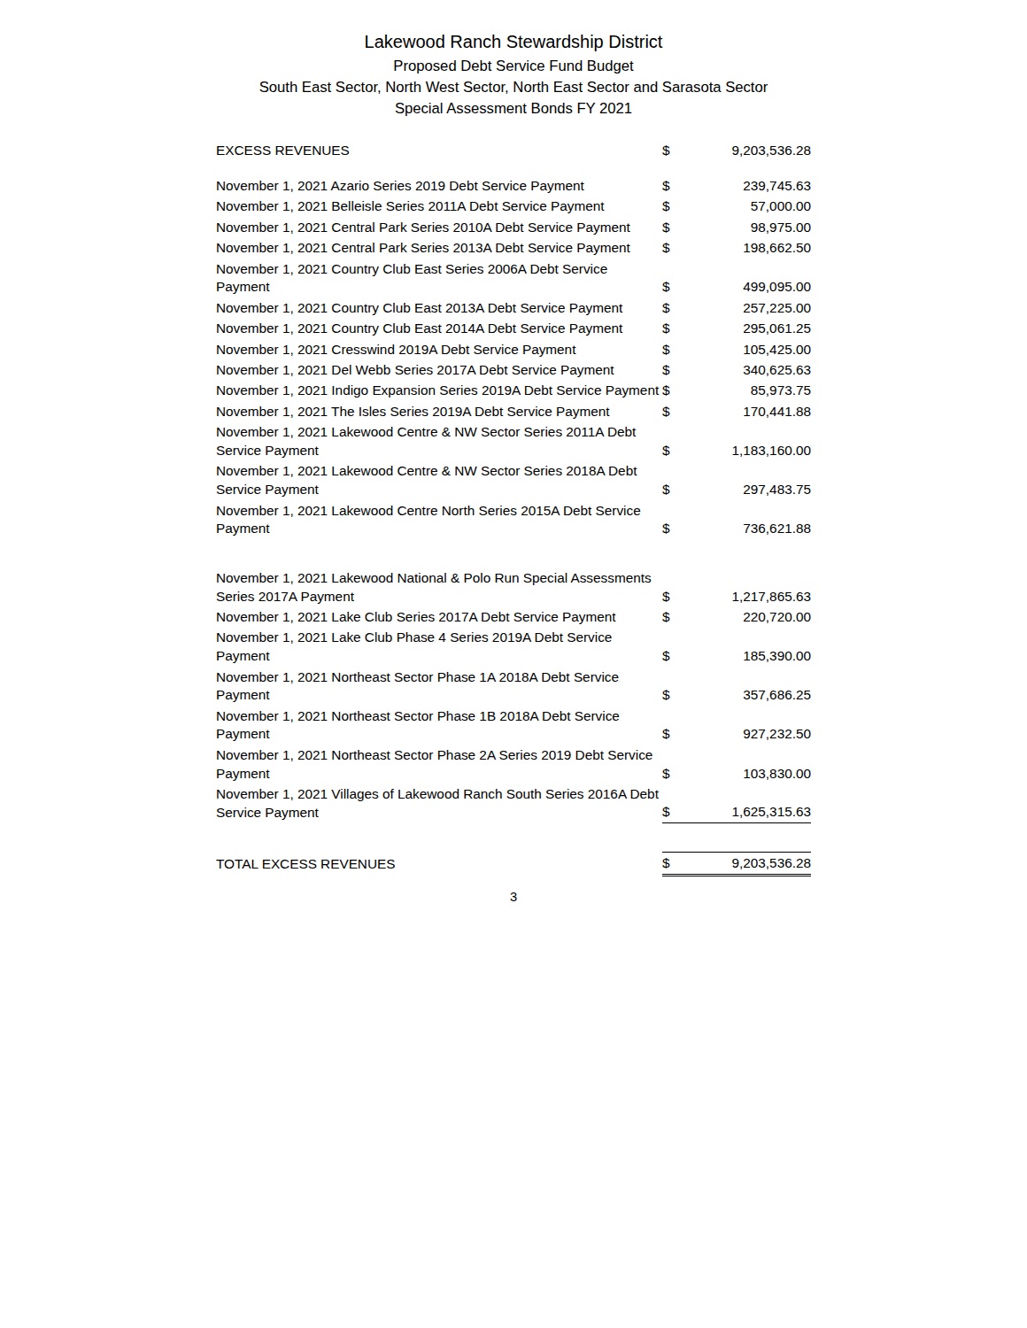Lakewood Ranch Stewardship District
Proposed Debt Service Fund Budget
South East Sector, North West Sector, North East Sector and Sarasota Sector
Special Assessment Bonds FY 2021
| EXCESS REVENUES | $ | 9,203,536.28 |
| November 1, 2021 Azario Series 2019 Debt Service Payment | $ | 239,745.63 |
| November 1, 2021 Belleisle Series 2011A Debt Service Payment | $ | 57,000.00 |
| November 1, 2021 Central Park Series 2010A Debt Service Payment | $ | 98,975.00 |
| November 1, 2021 Central Park Series 2013A Debt Service Payment | $ | 198,662.50 |
| November 1, 2021 Country Club East Series 2006A Debt Service Payment | $ | 499,095.00 |
| November 1, 2021 Country Club East 2013A Debt Service Payment | $ | 257,225.00 |
| November 1, 2021 Country Club East 2014A Debt Service Payment | $ | 295,061.25 |
| November 1, 2021 Cresswind 2019A Debt Service Payment | $ | 105,425.00 |
| November 1, 2021 Del Webb Series 2017A Debt Service Payment | $ | 340,625.63 |
| November 1, 2021 Indigo Expansion Series 2019A Debt Service Payment | $ | 85,973.75 |
| November 1, 2021 The Isles Series 2019A Debt Service Payment | $ | 170,441.88 |
| November 1, 2021 Lakewood Centre & NW Sector Series 2011A Debt Service Payment | $ | 1,183,160.00 |
| November 1, 2021 Lakewood Centre & NW Sector Series 2018A Debt Service Payment | $ | 297,483.75 |
| November 1, 2021 Lakewood Centre North Series 2015A Debt Service Payment | $ | 736,621.88 |
| November 1, 2021 Lakewood National & Polo Run Special Assessments Series 2017A Payment | $ | 1,217,865.63 |
| November 1, 2021 Lake Club Series 2017A Debt Service Payment | $ | 220,720.00 |
| November 1, 2021 Lake Club Phase 4 Series 2019A Debt Service Payment | $ | 185,390.00 |
| November 1, 2021 Northeast Sector Phase 1A 2018A Debt Service Payment | $ | 357,686.25 |
| November 1, 2021 Northeast Sector Phase 1B 2018A Debt Service Payment | $ | 927,232.50 |
| November 1, 2021 Northeast Sector Phase 2A Series 2019 Debt Service Payment | $ | 103,830.00 |
| November 1, 2021 Villages of Lakewood Ranch South Series 2016A Debt Service Payment | $ | 1,625,315.63 |
| TOTAL EXCESS REVENUES | $ | 9,203,536.28 |
3